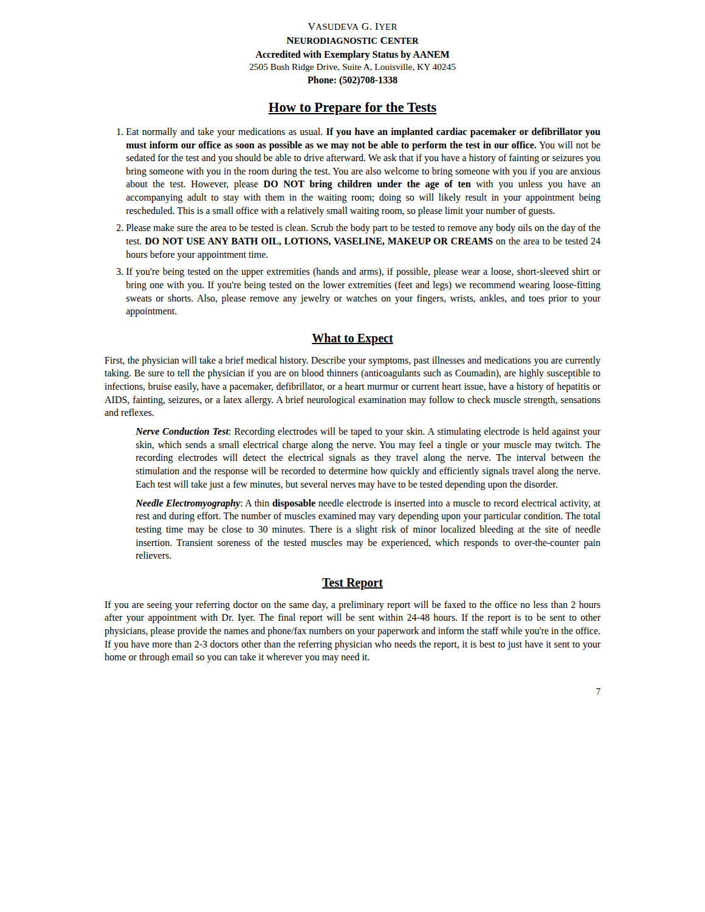VASUDEVA G. IYER
NEURODIAGNOSTIC CENTER
Accredited with Exemplary Status by AANEM
2505 Bush Ridge Drive, Suite A, Louisville, KY 40245
Phone: (502)708-1338
How to Prepare for the Tests
Eat normally and take your medications as usual. If you have an implanted cardiac pacemaker or defibrillator you must inform our office as soon as possible as we may not be able to perform the test in our office. You will not be sedated for the test and you should be able to drive afterward. We ask that if you have a history of fainting or seizures you bring someone with you in the room during the test. You are also welcome to bring someone with you if you are anxious about the test. However, please DO NOT bring children under the age of ten with you unless you have an accompanying adult to stay with them in the waiting room; doing so will likely result in your appointment being rescheduled. This is a small office with a relatively small waiting room, so please limit your number of guests.
Please make sure the area to be tested is clean. Scrub the body part to be tested to remove any body oils on the day of the test. DO NOT USE ANY BATH OIL, LOTIONS, VASELINE, MAKEUP OR CREAMS on the area to be tested 24 hours before your appointment time.
If you're being tested on the upper extremities (hands and arms), if possible, please wear a loose, short-sleeved shirt or bring one with you. If you're being tested on the lower extremities (feet and legs) we recommend wearing loose-fitting sweats or shorts. Also, please remove any jewelry or watches on your fingers, wrists, ankles, and toes prior to your appointment.
What to Expect
First, the physician will take a brief medical history. Describe your symptoms, past illnesses and medications you are currently taking. Be sure to tell the physician if you are on blood thinners (anticoagulants such as Coumadin), are highly susceptible to infections, bruise easily, have a pacemaker, defibrillator, or a heart murmur or current heart issue, have a history of hepatitis or AIDS, fainting, seizures, or a latex allergy. A brief neurological examination may follow to check muscle strength, sensations and reflexes.
Nerve Conduction Test: Recording electrodes will be taped to your skin. A stimulating electrode is held against your skin, which sends a small electrical charge along the nerve. You may feel a tingle or your muscle may twitch. The recording electrodes will detect the electrical signals as they travel along the nerve. The interval between the stimulation and the response will be recorded to determine how quickly and efficiently signals travel along the nerve. Each test will take just a few minutes, but several nerves may have to be tested depending upon the disorder.
Needle Electromyography: A thin disposable needle electrode is inserted into a muscle to record electrical activity, at rest and during effort. The number of muscles examined may vary depending upon your particular condition. The total testing time may be close to 30 minutes. There is a slight risk of minor localized bleeding at the site of needle insertion. Transient soreness of the tested muscles may be experienced, which responds to over-the-counter pain relievers.
Test Report
If you are seeing your referring doctor on the same day, a preliminary report will be faxed to the office no less than 2 hours after your appointment with Dr. Iyer. The final report will be sent within 24-48 hours. If the report is to be sent to other physicians, please provide the names and phone/fax numbers on your paperwork and inform the staff while you're in the office. If you have more than 2-3 doctors other than the referring physician who needs the report, it is best to just have it sent to your home or through email so you can take it wherever you may need it.
7